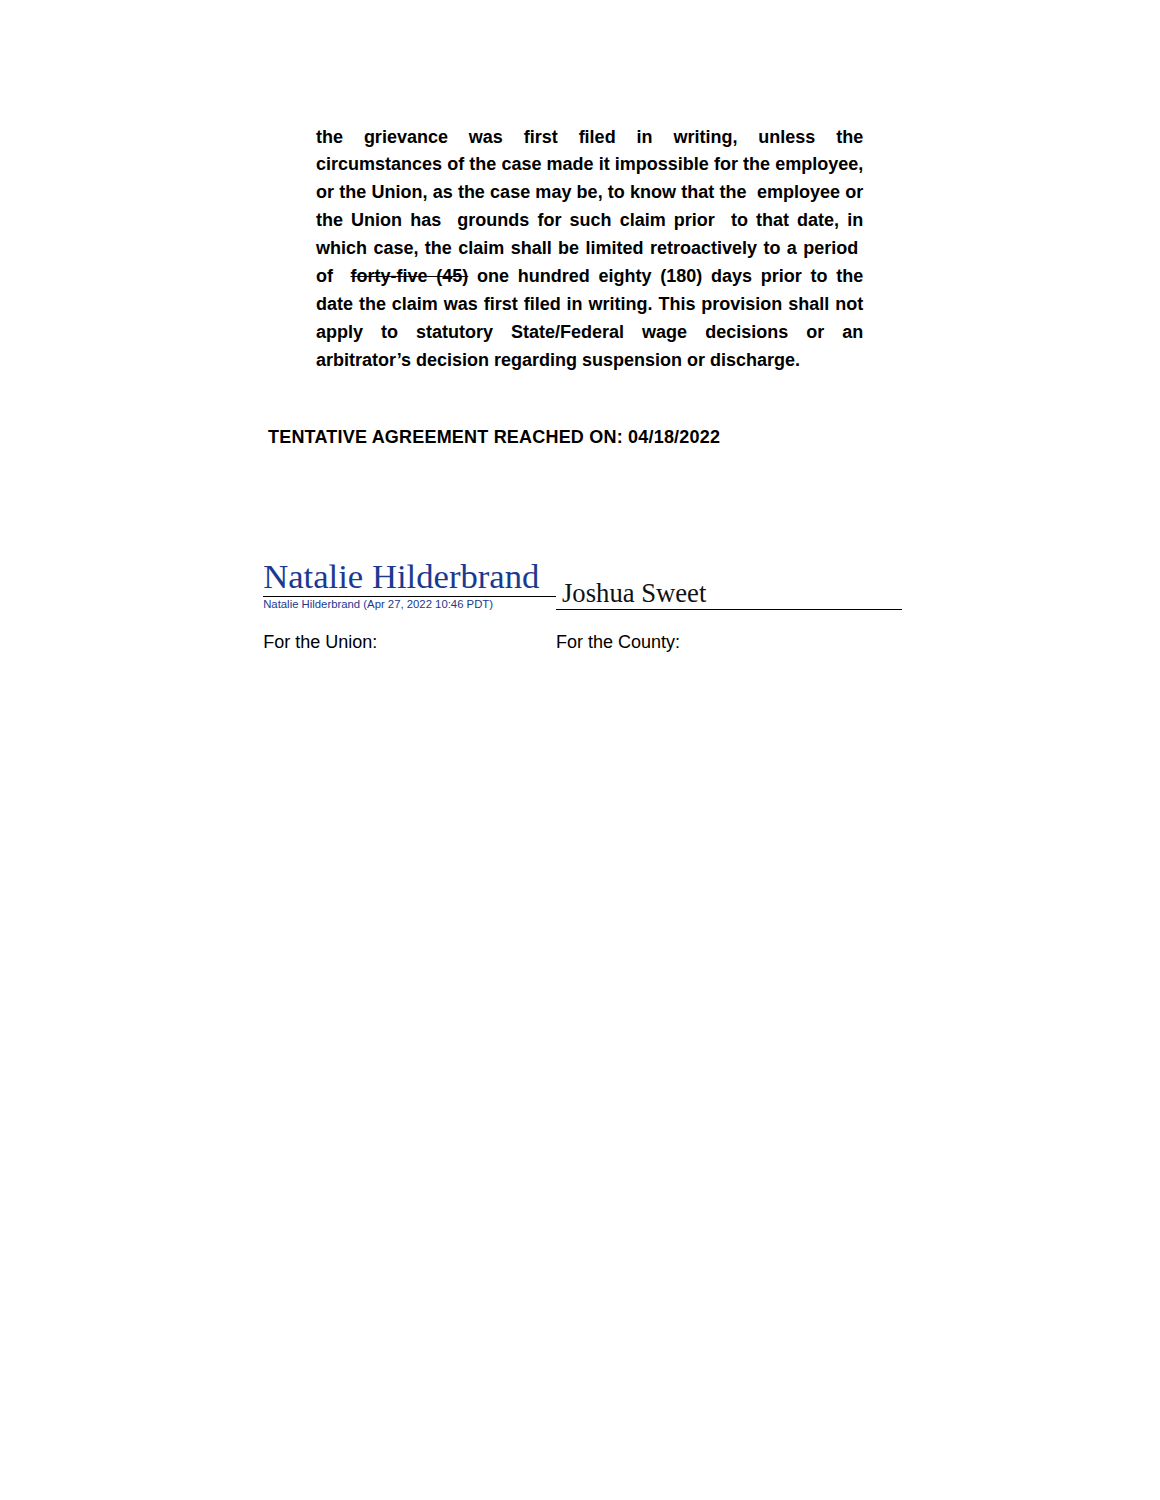the grievance was first filed in writing, unless the circumstances of the case made it impossible for the employee, or the Union, as the case may be, to know that the employee or the Union has grounds for such claim prior to that date, in which case, the claim shall be limited retroactively to a period of forty-five (45) one hundred eighty (180) days prior to the date the claim was first filed in writing. This provision shall not apply to statutory State/Federal wage decisions or an arbitrator’s decision regarding suspension or discharge.
TENTATIVE AGREEMENT REACHED ON: 04/18/2022
| Natalie Hilderbrand Natalie Hilderbrand (Apr 27, 2022 10:46 PDT) For the Union: | Joshua Sweet For the County: |